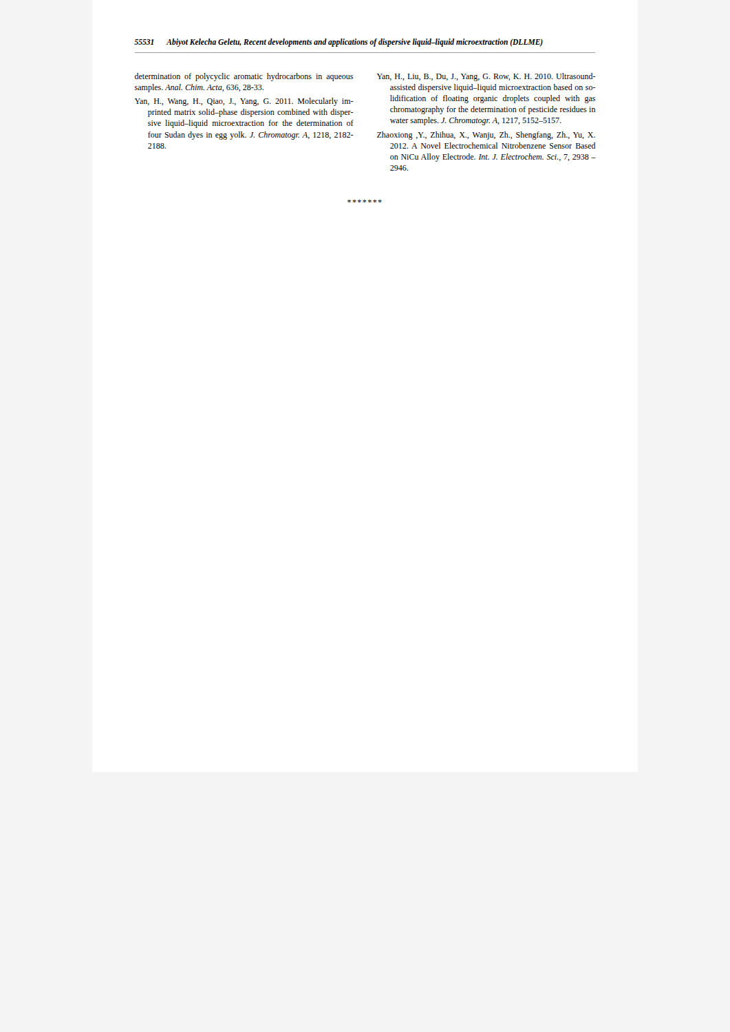55531 Abiyot Kelecha Geletu, Recent developments and applications of dispersive liquid–liquid microextraction (DLLME)
determination of polycyclic aromatic hydrocarbons in aqueous samples. Anal. Chim. Acta, 636, 28-33.
Yan, H., Wang, H., Qiao, J., Yang, G. 2011. Molecularly imprinted matrix solid–phase dispersion combined with dispersive liquid–liquid microextraction for the determination of four Sudan dyes in egg yolk. J. Chromatogr. A, 1218, 2182-2188.
Yan, H., Liu, B., Du, J., Yang, G. Row, K. H. 2010. Ultrasound-assisted dispersive liquid–liquid microextraction based on solidification of floating organic droplets coupled with gas chromatography for the determination of pesticide residues in water samples. J. Chromatogr. A, 1217, 5152–5157.
Zhaoxiong ,Y., Zhihua, X., Wanju, Zh., Shengfang, Zh., Yu, X. 2012. A Novel Electrochemical Nitrobenzene Sensor Based on NiCu Alloy Electrode. Int. J. Electrochem. Sci., 7, 2938 – 2946.
*******